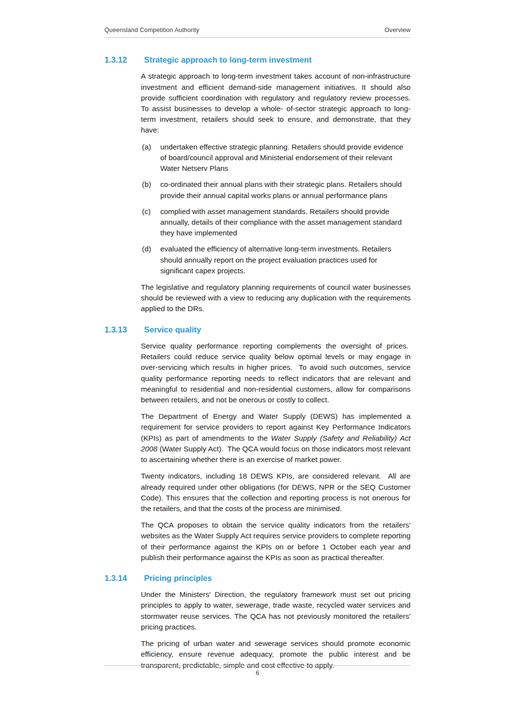Queensland Competition Authority
Overview
1.3.12 Strategic approach to long-term investment
A strategic approach to long-term investment takes account of non-infrastructure investment and efficient demand-side management initiatives. It should also provide sufficient coordination with regulatory and regulatory review processes. To assist businesses to develop a whole- of-sector strategic approach to long-term investment, retailers should seek to ensure, and demonstrate, that they have:
(a) undertaken effective strategic planning. Retailers should provide evidence of board/council approval and Ministerial endorsement of their relevant Water Netserv Plans
(b) co-ordinated their annual plans with their strategic plans. Retailers should provide their annual capital works plans or annual performance plans
(c) complied with asset management standards. Retailers should provide annually, details of their compliance with the asset management standard they have implemented
(d) evaluated the efficiency of alternative long-term investments. Retailers should annually report on the project evaluation practices used for significant capex projects.
The legislative and regulatory planning requirements of council water businesses should be reviewed with a view to reducing any duplication with the requirements applied to the DRs.
1.3.13 Service quality
Service quality performance reporting complements the oversight of prices. Retailers could reduce service quality below optimal levels or may engage in over-servicing which results in higher prices. To avoid such outcomes, service quality performance reporting needs to reflect indicators that are relevant and meaningful to residential and non-residential customers, allow for comparisons between retailers, and not be onerous or costly to collect.
The Department of Energy and Water Supply (DEWS) has implemented a requirement for service providers to report against Key Performance Indicators (KPIs) as part of amendments to the Water Supply (Safety and Reliability) Act 2008 (Water Supply Act). The QCA would focus on those indicators most relevant to ascertaining whether there is an exercise of market power.
Twenty indicators, including 18 DEWS KPIs, are considered relevant. All are already required under other obligations (for DEWS, NPR or the SEQ Customer Code). This ensures that the collection and reporting process is not onerous for the retailers, and that the costs of the process are minimised.
The QCA proposes to obtain the service quality indicators from the retailers' websites as the Water Supply Act requires service providers to complete reporting of their performance against the KPIs on or before 1 October each year and publish their performance against the KPIs as soon as practical thereafter.
1.3.14 Pricing principles
Under the Ministers' Direction, the regulatory framework must set out pricing principles to apply to water, sewerage, trade waste, recycled water services and stormwater reuse services. The QCA has not previously monitored the retailers' pricing practices.
The pricing of urban water and sewerage services should promote economic efficiency, ensure revenue adequacy, promote the public interest and be transparent, predictable, simple and cost effective to apply.
6